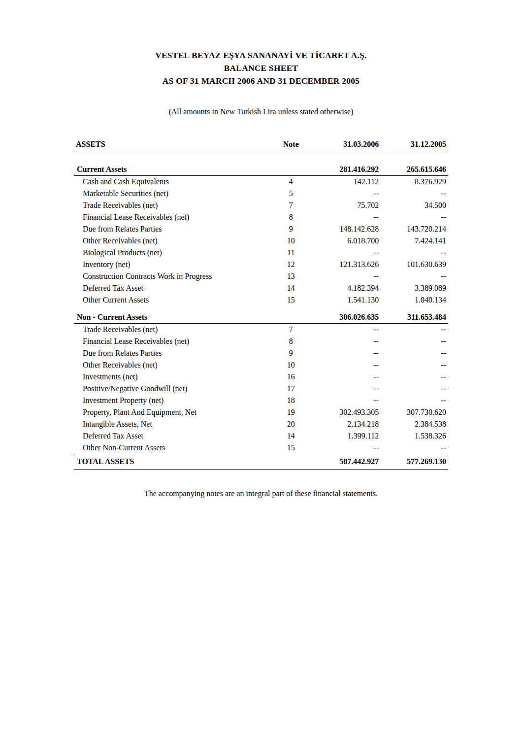VESTEL BEYAZ EŞYA SANANAYİ VE TİCARET A.Ş.
BALANCE SHEET
AS OF 31 MARCH 2006 AND 31 DECEMBER 2005
(All amounts in New Turkish Lira unless stated otherwise)
| ASSETS | Note | 31.03.2006 | 31.12.2005 |
| --- | --- | --- | --- |
| Current Assets | | 281.416.292 | 265.615.646 |
| Cash and Cash Equivalents | 4 | 142.112 | 8.376.929 |
| Marketable Securities (net) | 5 | -- | -- |
| Trade Receivables (net) | 7 | 75.702 | 34.500 |
| Financial Lease Receivables (net) | 8 | -- | -- |
| Due from Relates Parties | 9 | 148.142.628 | 143.720.214 |
| Other Receivables (net) | 10 | 6.018.700 | 7.424.141 |
| Biological Products (net) | 11 | -- | -- |
| Inventory (net) | 12 | 121.313.626 | 101.630.639 |
| Construction Contracts Work in Progress | 13 | -- | -- |
| Deferred Tax Asset | 14 | 4.182.394 | 3.389.089 |
| Other Current Assets | 15 | 1.541.130 | 1.040.134 |
| Non - Current Assets | | 306.026.635 | 311.653.484 |
| Trade Receivables (net) | 7 | -- | -- |
| Financial Lease Receivables (net) | 8 | -- | -- |
| Due from Relates Parties | 9 | -- | -- |
| Other Receivables (net) | 10 | -- | -- |
| Investments (net) | 16 | -- | -- |
| Positive/Negative Goodwill (net) | 17 | -- | -- |
| Investment Property (net) | 18 | -- | -- |
| Property, Plant And Equipment, Net | 19 | 302.493.305 | 307.730.620 |
| Intangible Assets, Net | 20 | 2.134.218 | 2.384.538 |
| Deferred Tax Asset | 14 | 1.399.112 | 1.538.326 |
| Other Non-Current Assets | 15 | -- | -- |
| TOTAL ASSETS | | 587.442.927 | 577.269.130 |
The accompanying notes are an integral part of these financial statements.